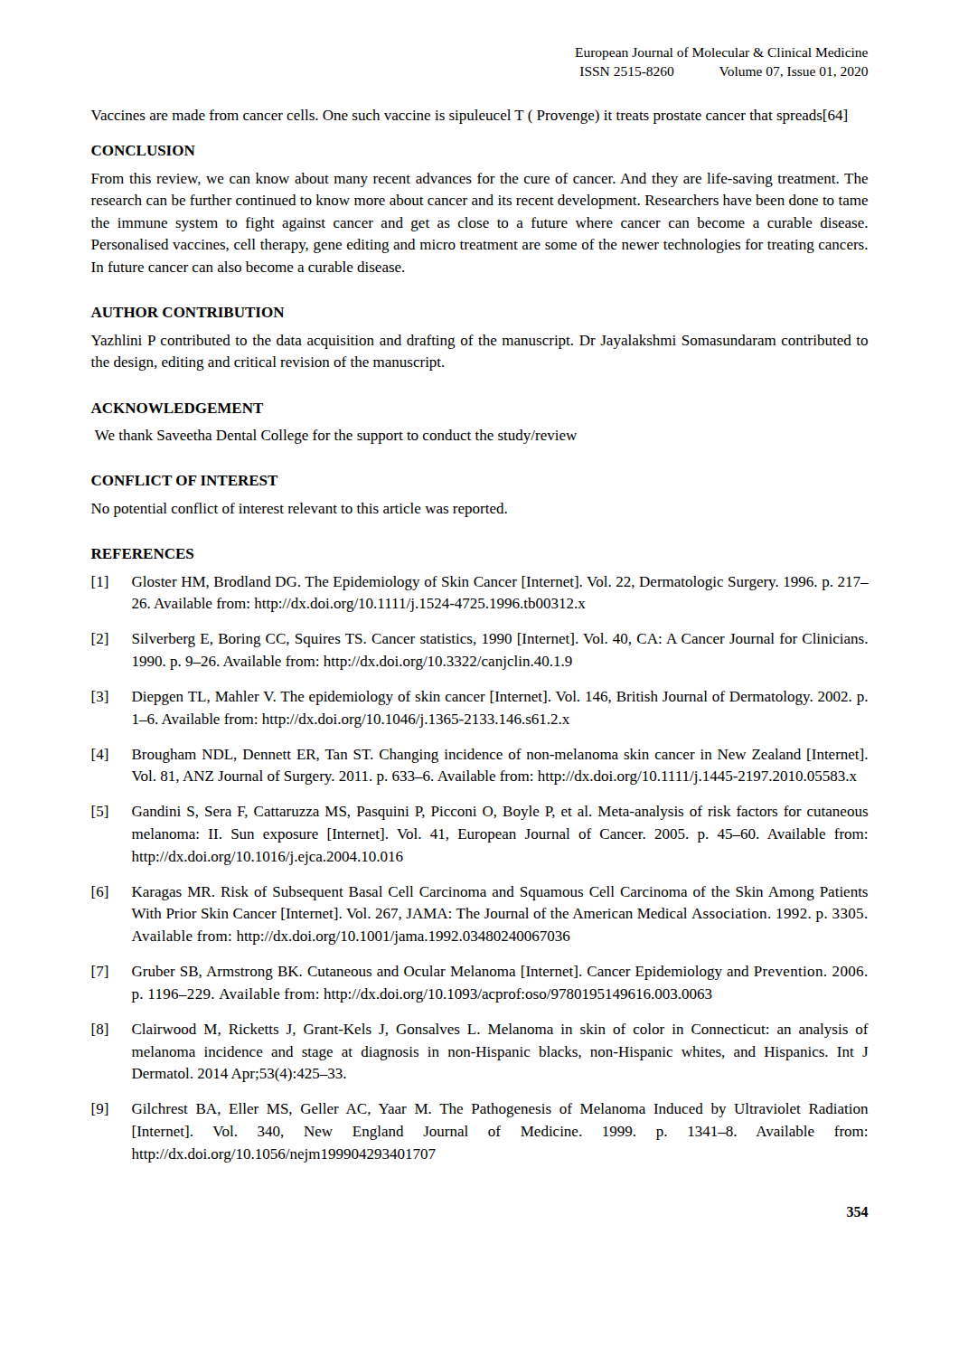European Journal of Molecular & Clinical Medicine ISSN 2515-8260 Volume 07, Issue 01, 2020
Vaccines are made from cancer cells. One such vaccine is sipuleucel T ( Provenge) it treats prostate cancer that spreads[64]
Conclusion
From this review, we can know about many recent advances for the cure of cancer. And they are life-saving treatment. The research can be further continued to know more about cancer and its recent development. Researchers have been done to tame the immune system to fight against cancer and get as close to a future where cancer can become a curable disease. Personalised vaccines, cell therapy, gene editing and micro treatment are some of the newer technologies for treating cancers. In future cancer can also become a curable disease.
Author Contribution
Yazhlini P contributed to the data acquisition and drafting of the manuscript. Dr Jayalakshmi Somasundaram contributed to the design, editing and critical revision of the manuscript.
Acknowledgement
We thank Saveetha Dental College for the support to conduct the study/review
Conflict of Interest
No potential conflict of interest relevant to this article was reported.
References
[1] Gloster HM, Brodland DG. The Epidemiology of Skin Cancer [Internet]. Vol. 22, Dermatologic Surgery. 1996. p. 217–26. Available from: http://dx.doi.org/10.1111/j.1524-4725.1996.tb00312.x
[2] Silverberg E, Boring CC, Squires TS. Cancer statistics, 1990 [Internet]. Vol. 40, CA: A Cancer Journal for Clinicians. 1990. p. 9–26. Available from: http://dx.doi.org/10.3322/canjclin.40.1.9
[3] Diepgen TL, Mahler V. The epidemiology of skin cancer [Internet]. Vol. 146, British Journal of Dermatology. 2002. p. 1–6. Available from: http://dx.doi.org/10.1046/j.1365-2133.146.s61.2.x
[4] Brougham NDL, Dennett ER, Tan ST. Changing incidence of non-melanoma skin cancer in New Zealand [Internet]. Vol. 81, ANZ Journal of Surgery. 2011. p. 633–6. Available from: http://dx.doi.org/10.1111/j.1445-2197.2010.05583.x
[5] Gandini S, Sera F, Cattaruzza MS, Pasquini P, Picconi O, Boyle P, et al. Meta-analysis of risk factors for cutaneous melanoma: II. Sun exposure [Internet]. Vol. 41, European Journal of Cancer. 2005. p. 45–60. Available from: http://dx.doi.org/10.1016/j.ejca.2004.10.016
[6] Karagas MR. Risk of Subsequent Basal Cell Carcinoma and Squamous Cell Carcinoma of the Skin Among Patients With Prior Skin Cancer [Internet]. Vol. 267, JAMA: The Journal of the American Medical Association. 1992. p. 3305. Available from: http://dx.doi.org/10.1001/jama.1992.03480240067036
[7] Gruber SB, Armstrong BK. Cutaneous and Ocular Melanoma [Internet]. Cancer Epidemiology and Prevention. 2006. p. 1196–229. Available from: http://dx.doi.org/10.1093/acprof:oso/9780195149616.003.0063
[8] Clairwood M, Ricketts J, Grant-Kels J, Gonsalves L. Melanoma in skin of color in Connecticut: an analysis of melanoma incidence and stage at diagnosis in non-Hispanic blacks, non-Hispanic whites, and Hispanics. Int J Dermatol. 2014 Apr;53(4):425–33.
[9] Gilchrest BA, Eller MS, Geller AC, Yaar M. The Pathogenesis of Melanoma Induced by Ultraviolet Radiation [Internet]. Vol. 340, New England Journal of Medicine. 1999. p. 1341–8. Available from: http://dx.doi.org/10.1056/nejm199904293401707
354